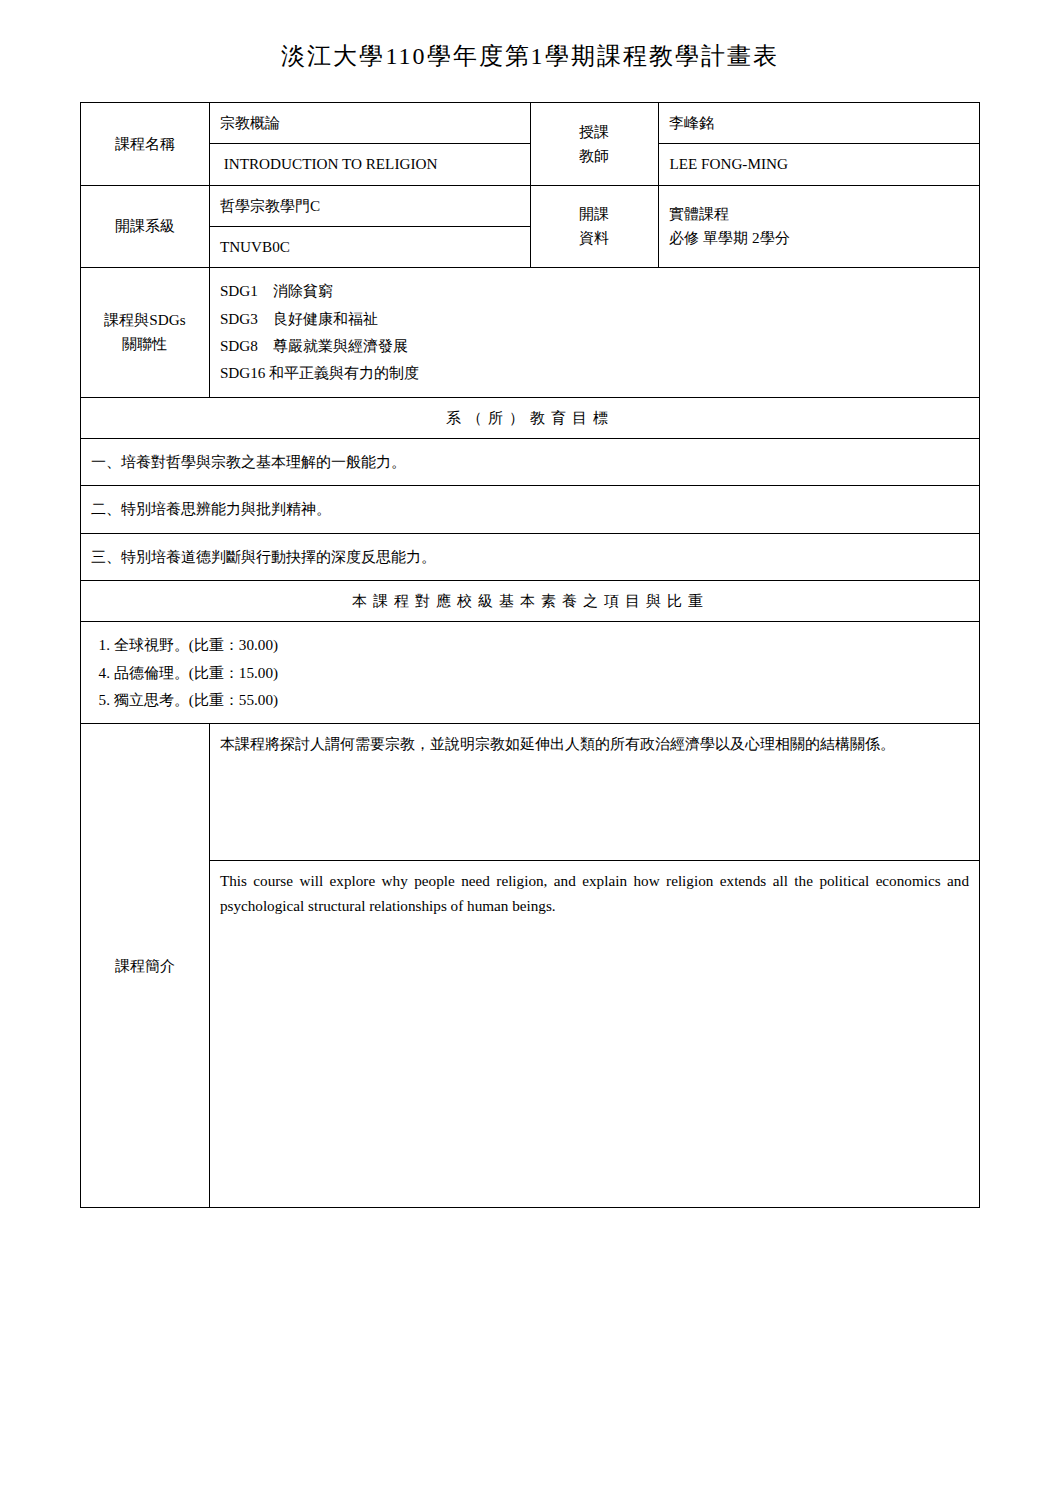淡江大學110學年度第1學期課程教學計畫表
| 課程名稱 | 宗教概論 | 授課 教師 | 李峰銘 |
| INTRODUCTION TO RELIGION | LEE FONG-MING |
| 開課系級 | 哲學宗教學門C | 開課 資料 | 實體課程 必修 單學期 2學分 |
| TNUVB0C |
| 課程與SDGs 關聯性 | SDG1 消除貧窮 SDG3 良好健康和福祉 SDG8 尊嚴就業與經濟發展 SDG16 和平正義與有力的制度 |
| 系（所）教育目標 |
| 一、培養對哲學與宗教之基本理解的一般能力。 |
| 二、特別培養思辨能力與批判精神。 |
| 三、特別培養道德判斷與行動抉擇的深度反思能力。 |
| 本課程對應校級基本素養之項目與比重 |
| 1. 全球視野。(比重：30.00) 4. 品德倫理。(比重：15.00) 5. 獨立思考。(比重：55.00) |
| 課程簡介 | 本課程將探討人謂何需要宗教，並說明宗教如延伸出人類的所有政治經濟學以及心理相關的結構關係。 |
| This course will explore why people need religion, and explain how religion extends all the political economics and psychological structural relationships of human beings. |